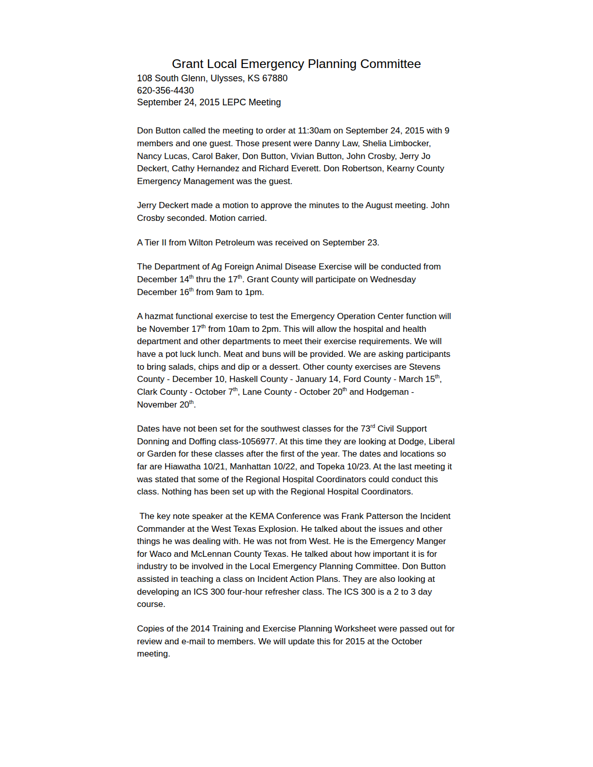Grant Local Emergency Planning Committee
108 South Glenn, Ulysses, KS 67880
620-356-4430
September 24, 2015 LEPC Meeting
Don Button called the meeting to order at 11:30am on September 24, 2015 with 9 members and one guest. Those present were Danny Law, Shelia Limbocker, Nancy Lucas, Carol Baker, Don Button, Vivian Button, John Crosby, Jerry Jo Deckert, Cathy Hernandez and Richard Everett. Don Robertson, Kearny County Emergency Management was the guest.
Jerry Deckert made a motion to approve the minutes to the August meeting. John Crosby seconded. Motion carried.
A Tier II from Wilton Petroleum was received on September 23.
The Department of Ag Foreign Animal Disease Exercise will be conducted from December 14th thru the 17th. Grant County will participate on Wednesday December 16th from 9am to 1pm.
A hazmat functional exercise to test the Emergency Operation Center function will be November 17th from 10am to 2pm. This will allow the hospital and health department and other departments to meet their exercise requirements. We will have a pot luck lunch. Meat and buns will be provided. We are asking participants to bring salads, chips and dip or a dessert. Other county exercises are Stevens County - December 10, Haskell County - January 14, Ford County - March 15th, Clark County - October 7th, Lane County - October 20th and Hodgeman - November 20th.
Dates have not been set for the southwest classes for the 73rd Civil Support Donning and Doffing class-1056977. At this time they are looking at Dodge, Liberal or Garden for these classes after the first of the year. The dates and locations so far are Hiawatha 10/21, Manhattan 10/22, and Topeka 10/23. At the last meeting it was stated that some of the Regional Hospital Coordinators could conduct this class. Nothing has been set up with the Regional Hospital Coordinators.
The key note speaker at the KEMA Conference was Frank Patterson the Incident Commander at the West Texas Explosion. He talked about the issues and other things he was dealing with. He was not from West. He is the Emergency Manger for Waco and McLennan County Texas. He talked about how important it is for industry to be involved in the Local Emergency Planning Committee. Don Button assisted in teaching a class on Incident Action Plans. They are also looking at developing an ICS 300 four-hour refresher class. The ICS 300 is a 2 to 3 day course.
Copies of the 2014 Training and Exercise Planning Worksheet were passed out for review and e-mail to members. We will update this for 2015 at the October meeting.